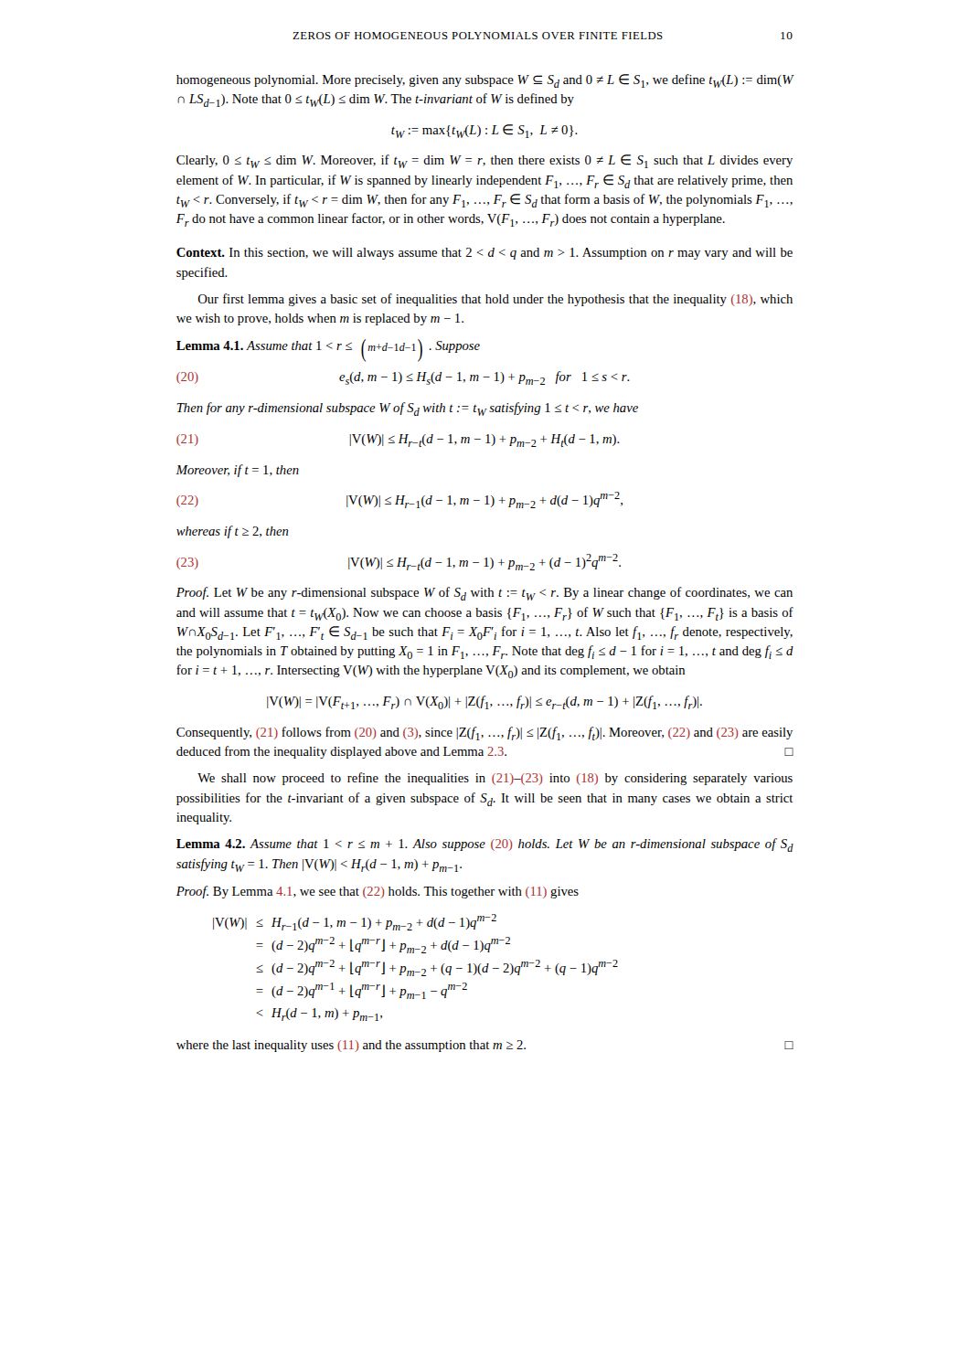ZEROS OF HOMOGENEOUS POLYNOMIALS OVER FINITE FIELDS 10
homogeneous polynomial. More precisely, given any subspace W ⊆ Sd and 0 ≠ L ∈ S1, we define tW(L) := dim(W ∩ LSd−1). Note that 0 ≤ tW(L) ≤ dim W. The t-invariant of W is defined by
tW := max{tW(L) : L ∈ S1, L ≠ 0}.
Clearly, 0 ≤ tW ≤ dim W. Moreover, if tW = dim W = r, then there exists 0 ≠ L ∈ S1 such that L divides every element of W. In particular, if W is spanned by linearly independent F1, …, Fr ∈ Sd that are relatively prime, then tW < r. Conversely, if tW < r = dim W, then for any F1, …, Fr ∈ Sd that form a basis of W, the polynomials F1, …, Fr do not have a common linear factor, or in other words, V(F1, …, Fr) does not contain a hyperplane.
Context. In this section, we will always assume that 2 < d < q and m > 1. Assumption on r may vary and will be specified.
Our first lemma gives a basic set of inequalities that hold under the hypothesis that the inequality (18), which we wish to prove, holds when m is replaced by m − 1.
Lemma 4.1. Assume that 1 < r ≤ (m+d−1 d−1). Suppose
(20) es(d, m − 1) ≤ Hs(d − 1, m − 1) + pm−2 for 1 ≤ s < r.
Then for any r-dimensional subspace W of Sd with t := tW satisfying 1 ≤ t < r, we have
(21) |V(W)| ≤ Hr−t(d − 1, m − 1) + pm−2 + Ht(d − 1, m).
Moreover, if t = 1, then
(22) |V(W)| ≤ Hr−1(d − 1, m − 1) + pm−2 + d(d − 1)qm−2,
whereas if t ≥ 2, then
(23) |V(W)| ≤ Hr−t(d − 1, m − 1) + pm−2 + (d − 1)2qm−2.
Proof. Let W be any r-dimensional subspace W of Sd with t := tW < r. By a linear change of coordinates, we can and will assume that t = tW(X0). Now we can choose a basis {F1, …, Fr} of W such that {F1, …, Ft} is a basis of W∩X0Sd−1. Let F′1, …, F′t ∈ Sd−1 be such that Fi = X0F′i for i = 1, …, t. Also let f1, …, fr denote, respectively, the polynomials in T obtained by putting X0 = 1 in F1, …, Fr. Note that deg fi ≤ d − 1 for i = 1, …, t and deg fi ≤ d for i = t + 1, …, r. Intersecting V(W) with the hyperplane V(X0) and its complement, we obtain
|V(W)| = |V(Ft+1, …, Fr) ∩ V(X0)| + |Z(f1, …, fr)| ≤ er−t(d, m − 1) + |Z(f1, …, fr)|.
Consequently, (21) follows from (20) and (3), since |Z(f1, …, fr)| ≤ |Z(f1, …, ft)|. Moreover, (22) and (23) are easily deduced from the inequality displayed above and Lemma 2.3. □
We shall now proceed to refine the inequalities in (21)–(23) into (18) by considering separately various possibilities for the t-invariant of a given subspace of Sd. It will be seen that in many cases we obtain a strict inequality.
Lemma 4.2. Assume that 1 < r ≤ m + 1. Also suppose (20) holds. Let W be an r-dimensional subspace of Sd satisfying tW = 1. Then |V(W)| < Hr(d − 1, m) + pm−1.
Proof. By Lemma 4.1, we see that (22) holds. This together with (11) gives
| /V( W )/ | ≤ | H r −1 ( d − 1, m − 1) + p m −2 + d ( d − 1) q m −2 |
| | = | ( d − 2) q m −2 + ⌊ q m − r ⌋ + p m −2 + d ( d − 1) q m −2 |
| | ≤ | ( d − 2) q m −2 + ⌊ q m − r ⌋ + p m −2 + ( q − 1)( d − 2) q m −2 + ( q − 1) q m −2 |
| | = | ( d − 2) q m −1 + ⌊ q m − r ⌋ + p m −1 − q m −2 |
| | < | H r ( d − 1, m ) + p m −1 , |
where the last inequality uses (11) and the assumption that m ≥ 2. □